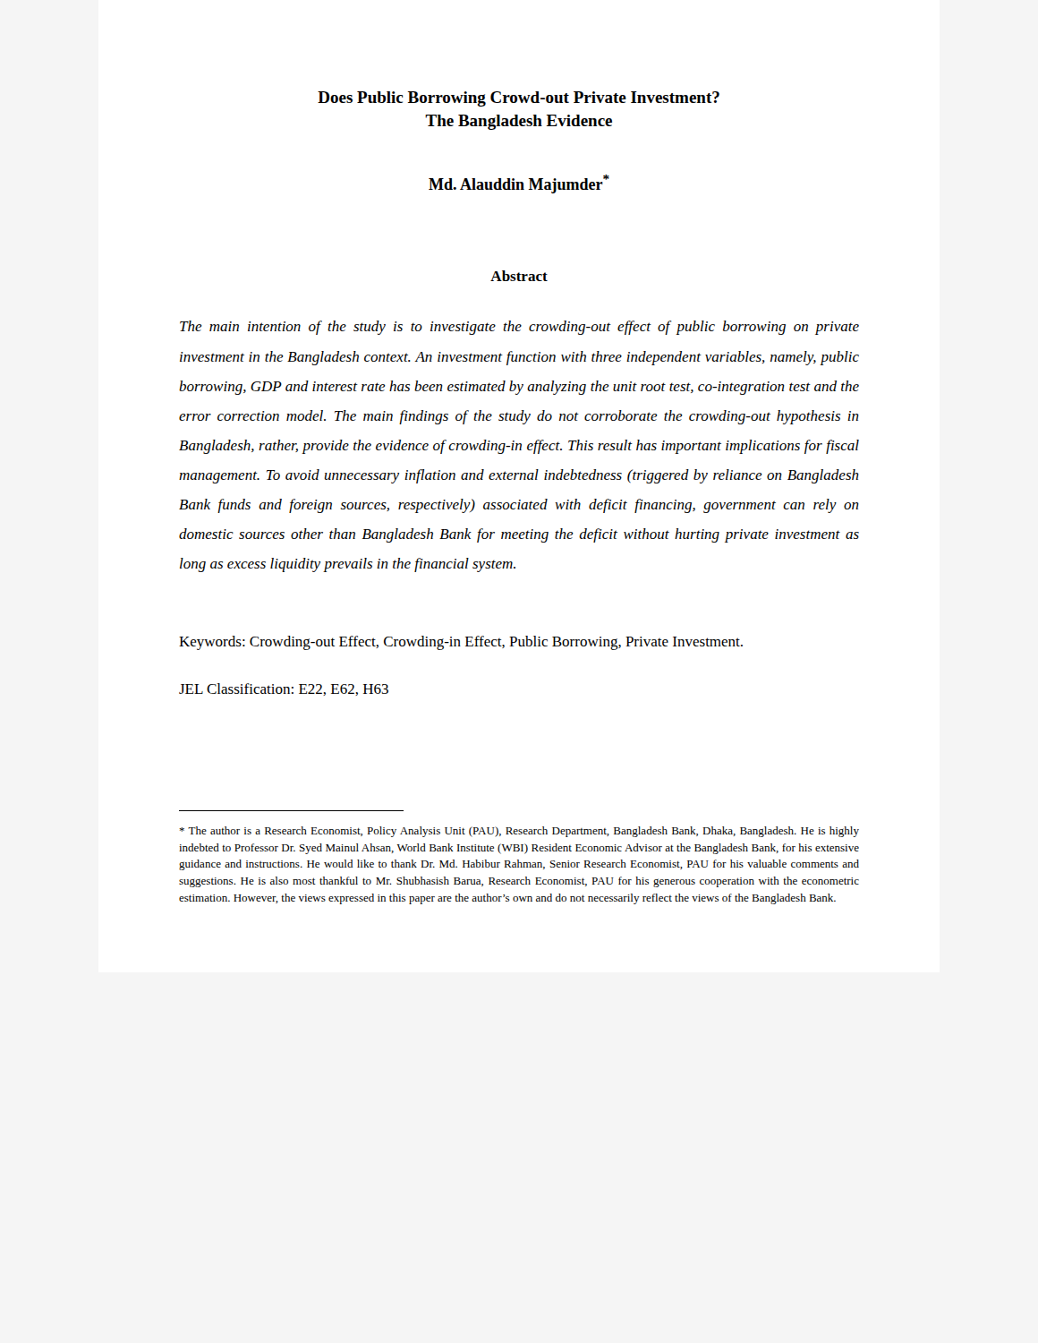Does Public Borrowing Crowd-out Private Investment?
The Bangladesh Evidence
Md. Alauddin Majumder*
Abstract
The main intention of the study is to investigate the crowding-out effect of public borrowing on private investment in the Bangladesh context. An investment function with three independent variables, namely, public borrowing, GDP and interest rate has been estimated by analyzing the unit root test, co-integration test and the error correction model. The main findings of the study do not corroborate the crowding-out hypothesis in Bangladesh, rather, provide the evidence of crowding-in effect. This result has important implications for fiscal management. To avoid unnecessary inflation and external indebtedness (triggered by reliance on Bangladesh Bank funds and foreign sources, respectively) associated with deficit financing, government can rely on domestic sources other than Bangladesh Bank for meeting the deficit without hurting private investment as long as excess liquidity prevails in the financial system.
Keywords: Crowding-out Effect, Crowding-in Effect, Public Borrowing, Private Investment.
JEL Classification: E22, E62, H63
* The author is a Research Economist, Policy Analysis Unit (PAU), Research Department, Bangladesh Bank, Dhaka, Bangladesh. He is highly indebted to Professor Dr. Syed Mainul Ahsan, World Bank Institute (WBI) Resident Economic Advisor at the Bangladesh Bank, for his extensive guidance and instructions. He would like to thank Dr. Md. Habibur Rahman, Senior Research Economist, PAU for his valuable comments and suggestions. He is also most thankful to Mr. Shubhasish Barua, Research Economist, PAU for his generous cooperation with the econometric estimation. However, the views expressed in this paper are the author’s own and do not necessarily reflect the views of the Bangladesh Bank.